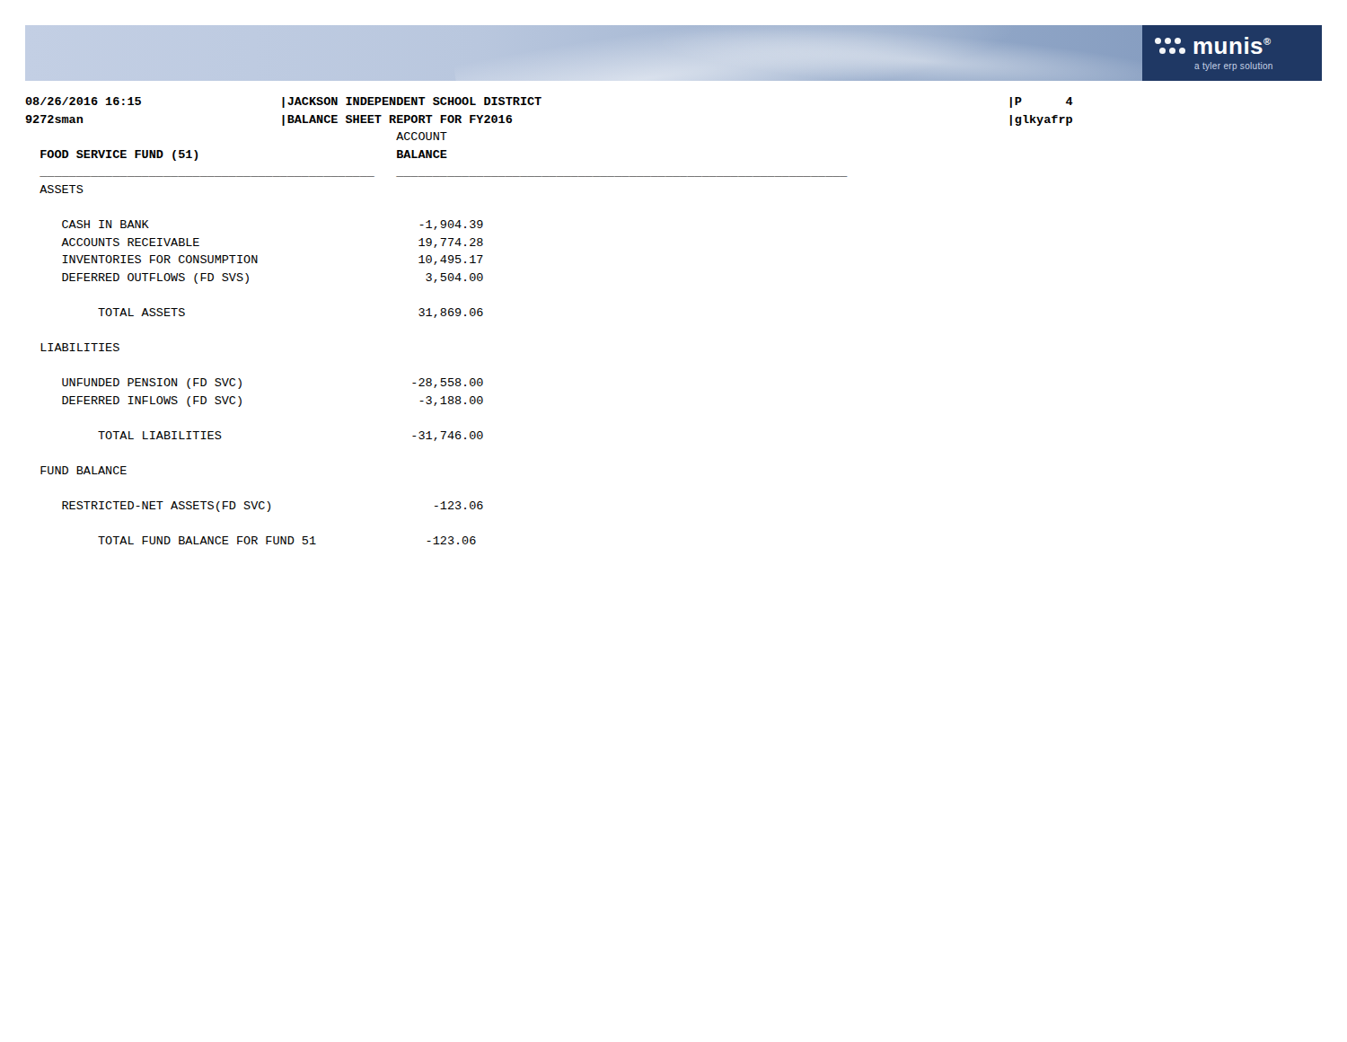munis®
a tyler erp solution
08/26/2016 16:15                   |JACKSON INDEPENDENT SCHOOL DISTRICT                                                                |P      4
9272sman                           |BALANCE SHEET REPORT FOR FY2016                                                                    |glkyafrp
                                                   ACCOUNT
  FOOD SERVICE FUND (51)                           BALANCE
  ______________________________________________   ______________________________________________________________
  ASSETS

     CASH IN BANK                                     -1,904.39
     ACCOUNTS RECEIVABLE                              19,774.28
     INVENTORIES FOR CONSUMPTION                      10,495.17
     DEFERRED OUTFLOWS (FD SVS)                        3,504.00

          TOTAL ASSETS                                31,869.06

  LIABILITIES

     UNFUNDED PENSION (FD SVC)                       -28,558.00
     DEFERRED INFLOWS (FD SVC)                        -3,188.00

          TOTAL LIABILITIES                          -31,746.00

  FUND BALANCE

     RESTRICTED-NET ASSETS(FD SVC)                      -123.06

          TOTAL FUND BALANCE FOR FUND 51               -123.06